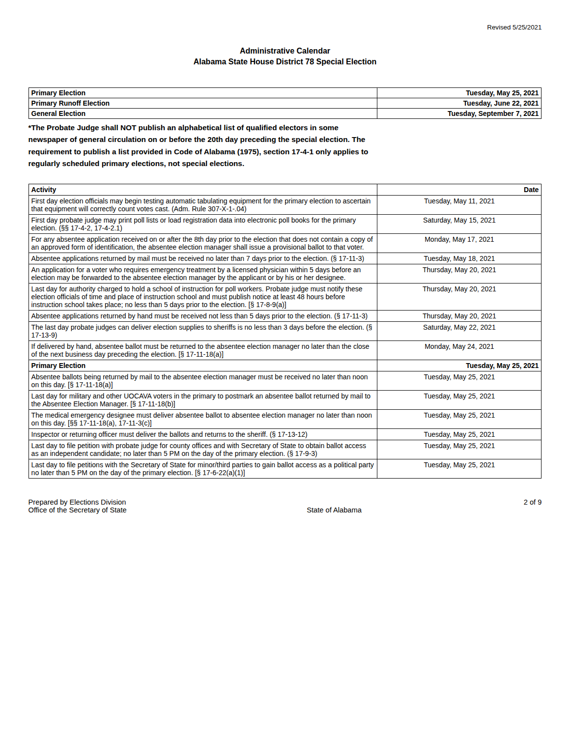Revised 5/25/2021
Administrative Calendar
Alabama State House District 78 Special Election
| Primary Election | Tuesday, May 25, 2021 |
| Primary Runoff Election | Tuesday, June 22, 2021 |
| General Election | Tuesday, September 7, 2021 |
*The Probate Judge shall NOT publish an alphabetical list of qualified electors in some newspaper of general circulation on or before the 20th day preceding the special election. The requirement to publish a list provided in Code of Alabama (1975), section 17-4-1 only applies to regularly scheduled primary elections, not special elections.
| Activity | Date |
| --- | --- |
| First day election officials may begin testing automatic tabulating equipment for the primary election to ascertain that equipment will correctly count votes cast. (Adm. Rule 307-X-1-.04) | Tuesday, May 11, 2021 |
| First day probate judge may print poll lists or load registration data into electronic poll books for the primary election. (§§ 17-4-2, 17-4-2.1) | Saturday, May 15, 2021 |
| For any absentee application received on or after the 8th day prior to the election that does not contain a copy of an approved form of identification, the absentee election manager shall issue a provisional ballot to that voter. | Monday, May 17, 2021 |
| Absentee applications returned by mail must be received no later than 7 days prior to the election. (§ 17-11-3) | Tuesday, May 18, 2021 |
| An application for a voter who requires emergency treatment by a licensed physician within 5 days before an election may be forwarded to the absentee election manager by the applicant or by his or her designee. | Thursday, May 20, 2021 |
| Last day for authority charged to hold a school of instruction for poll workers. Probate judge must notify these election officials of time and place of instruction school and must publish notice at least 48 hours before instruction school takes place; no less than 5 days prior to the election. [§ 17-8-9(a)] | Thursday, May 20, 2021 |
| Absentee applications returned by hand must be received not less than 5 days prior to the election. (§ 17-11-3) | Thursday, May 20, 2021 |
| The last day probate judges can deliver election supplies to sheriffs is no less than 3 days before the election. (§ 17-13-9) | Saturday, May 22, 2021 |
| If delivered by hand, absentee ballot must be returned to the absentee election manager no later than the close of the next business day preceding the election. [§ 17-11-18(a)] | Monday, May 24, 2021 |
| Primary Election | Tuesday, May 25, 2021 |
| Absentee ballots being returned by mail to the absentee election manager must be received no later than noon on this day. [§ 17-11-18(a)] | Tuesday, May 25, 2021 |
| Last day for military and other UOCAVA voters in the primary to postmark an absentee ballot returned by mail to the Absentee Election Manager. [§ 17-11-18(b)] | Tuesday, May 25, 2021 |
| The medical emergency designee must deliver absentee ballot to absentee election manager no later than noon on this day. [§§ 17-11-18(a), 17-11-3(c)] | Tuesday, May 25, 2021 |
| Inspector or returning officer must deliver the ballots and returns to the sheriff. (§ 17-13-12) | Tuesday, May 25, 2021 |
| Last day to file petition with probate judge for county offices and with Secretary of State to obtain ballot access as an independent candidate; no later than 5 PM on the day of the primary election. (§ 17-9-3) | Tuesday, May 25, 2021 |
| Last day to file petitions with the Secretary of State for minor/third parties to gain ballot access as a political party no later than 5 PM on the day of the primary election. [§ 17-6-22(a)(1)] | Tuesday, May 25, 2021 |
Prepared by Elections Division
Office of the Secretary of State
2 of 9
State of Alabama